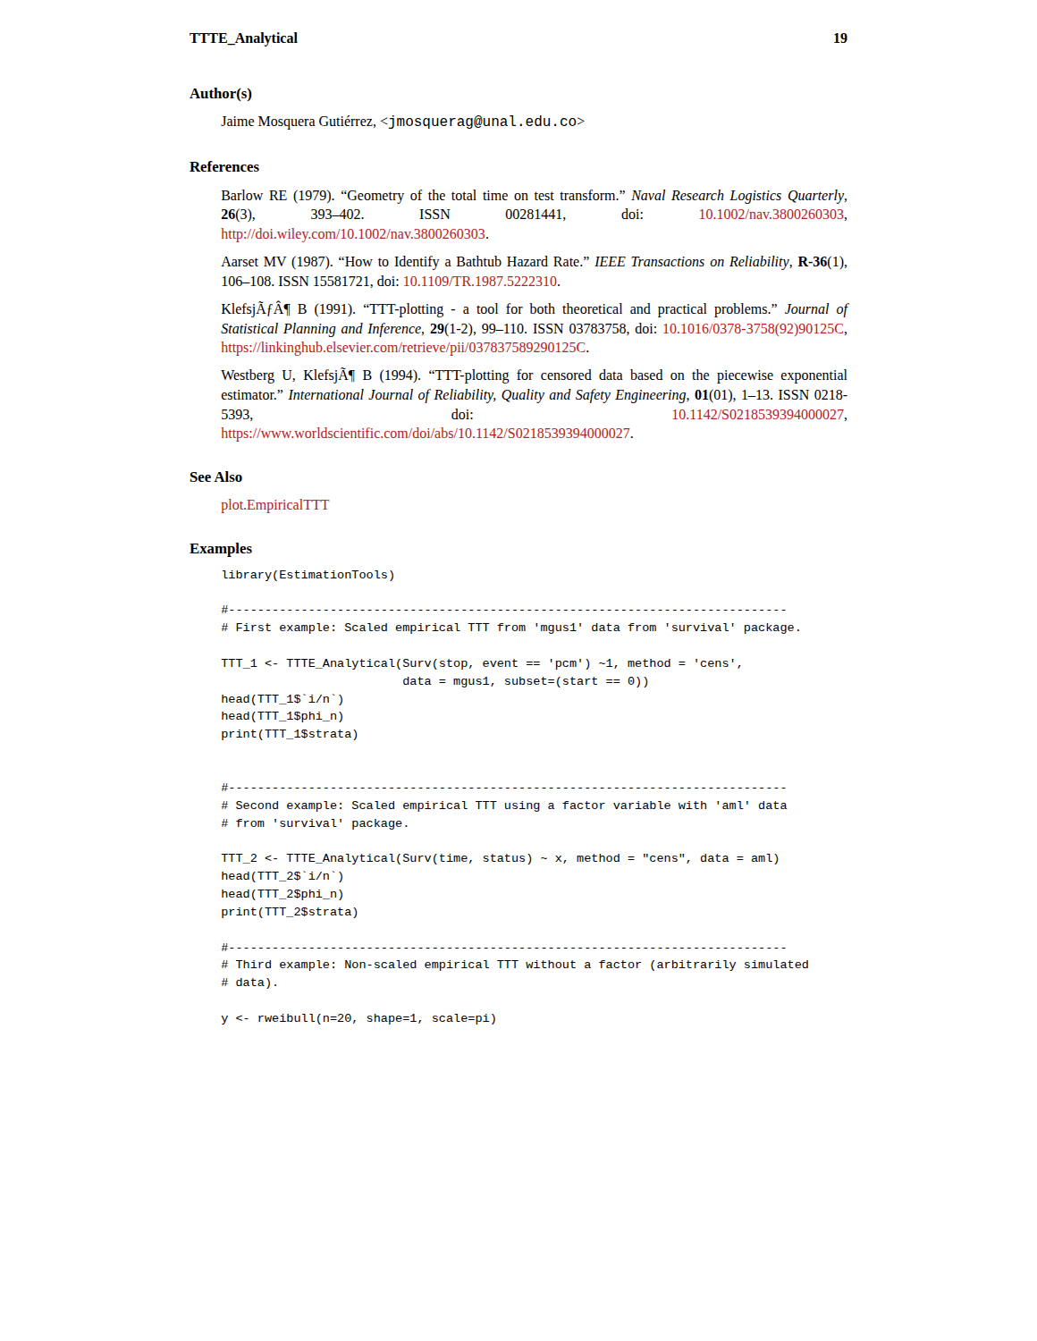TTTE_Analytical 19
Author(s)
Jaime Mosquera Gutiérrez, <jmosquerag@unal.edu.co>
References
Barlow RE (1979). “Geometry of the total time on test transform.” Naval Research Logistics Quarterly, 26(3), 393–402. ISSN 00281441, doi: 10.1002/nav.3800260303, http://doi.wiley.com/10.1002/nav.3800260303.
Aarset MV (1987). “How to Identify a Bathtub Hazard Rate.” IEEE Transactions on Reliability, R-36(1), 106–108. ISSN 15581721, doi: 10.1109/TR.1987.5222310.
KlefsjÃƒÂ¶ B (1991). “TTT-plotting - a tool for both theoretical and practical problems.” Journal of Statistical Planning and Inference, 29(1-2), 99–110. ISSN 03783758, doi: 10.1016/0378-3758(92)90125C, https://linkinghub.elsevier.com/retrieve/pii/037837589290125C.
Westberg U, KlefsjÃ¶ B (1994). “TTT-plotting for censored data based on the piecewise exponential estimator.” International Journal of Reliability, Quality and Safety Engineering, 01(01), 1–13. ISSN 0218-5393, doi: 10.1142/S0218539394000027, https://www.worldscientific.com/doi/abs/10.1142/S0218539394000027.
See Also
plot.EmpiricalTTT
Examples
library(EstimationTools)

#-----------------------------------------------------------------------------
# First example: Scaled empirical TTT from 'mgus1' data from 'survival' package.

TTT_1 <- TTTE_Analytical(Surv(stop, event == 'pcm') ~1, method = 'cens',
                         data = mgus1, subset=(start == 0))
head(TTT_1$`i/n`)
head(TTT_1$phi_n)
print(TTT_1$strata)


#-----------------------------------------------------------------------------
# Second example: Scaled empirical TTT using a factor variable with 'aml' data
# from 'survival' package.

TTT_2 <- TTTE_Analytical(Surv(time, status) ~ x, method = "cens", data = aml)
head(TTT_2$`i/n`)
head(TTT_2$phi_n)
print(TTT_2$strata)

#-----------------------------------------------------------------------------
# Third example: Non-scaled empirical TTT without a factor (arbitrarily simulated
# data).

y <- rweibull(n=20, shape=1, scale=pi)